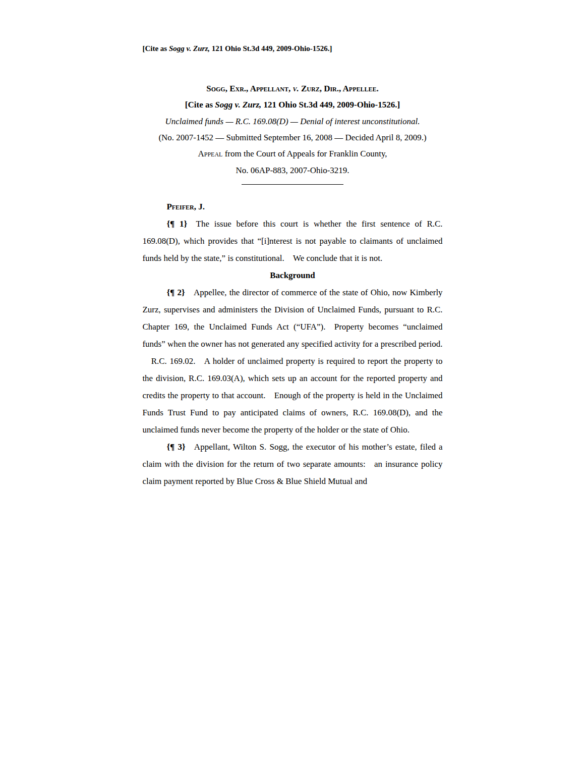[Cite as Sogg v. Zurz, 121 Ohio St.3d 449, 2009-Ohio-1526.]
Sogg, Exr., Appellant, v. Zurz, Dir., Appellee.
[Cite as Sogg v. Zurz, 121 Ohio St.3d 449, 2009-Ohio-1526.]
Unclaimed funds — R.C. 169.08(D) — Denial of interest unconstitutional.
(No. 2007-1452 — Submitted September 16, 2008 — Decided April 8, 2009.)
Appeal from the Court of Appeals for Franklin County,
No. 06AP-883, 2007-Ohio-3219.
Pfeifer, J.
{¶ 1} The issue before this court is whether the first sentence of R.C. 169.08(D), which provides that “[i]nterest is not payable to claimants of unclaimed funds held by the state,” is constitutional. We conclude that it is not.
Background
{¶ 2} Appellee, the director of commerce of the state of Ohio, now Kimberly Zurz, supervises and administers the Division of Unclaimed Funds, pursuant to R.C. Chapter 169, the Unclaimed Funds Act (“UFA”). Property becomes “unclaimed funds” when the owner has not generated any specified activity for a prescribed period. R.C. 169.02. A holder of unclaimed property is required to report the property to the division, R.C. 169.03(A), which sets up an account for the reported property and credits the property to that account. Enough of the property is held in the Unclaimed Funds Trust Fund to pay anticipated claims of owners, R.C. 169.08(D), and the unclaimed funds never become the property of the holder or the state of Ohio.
{¶ 3} Appellant, Wilton S. Sogg, the executor of his mother’s estate, filed a claim with the division for the return of two separate amounts: an insurance policy claim payment reported by Blue Cross & Blue Shield Mutual and